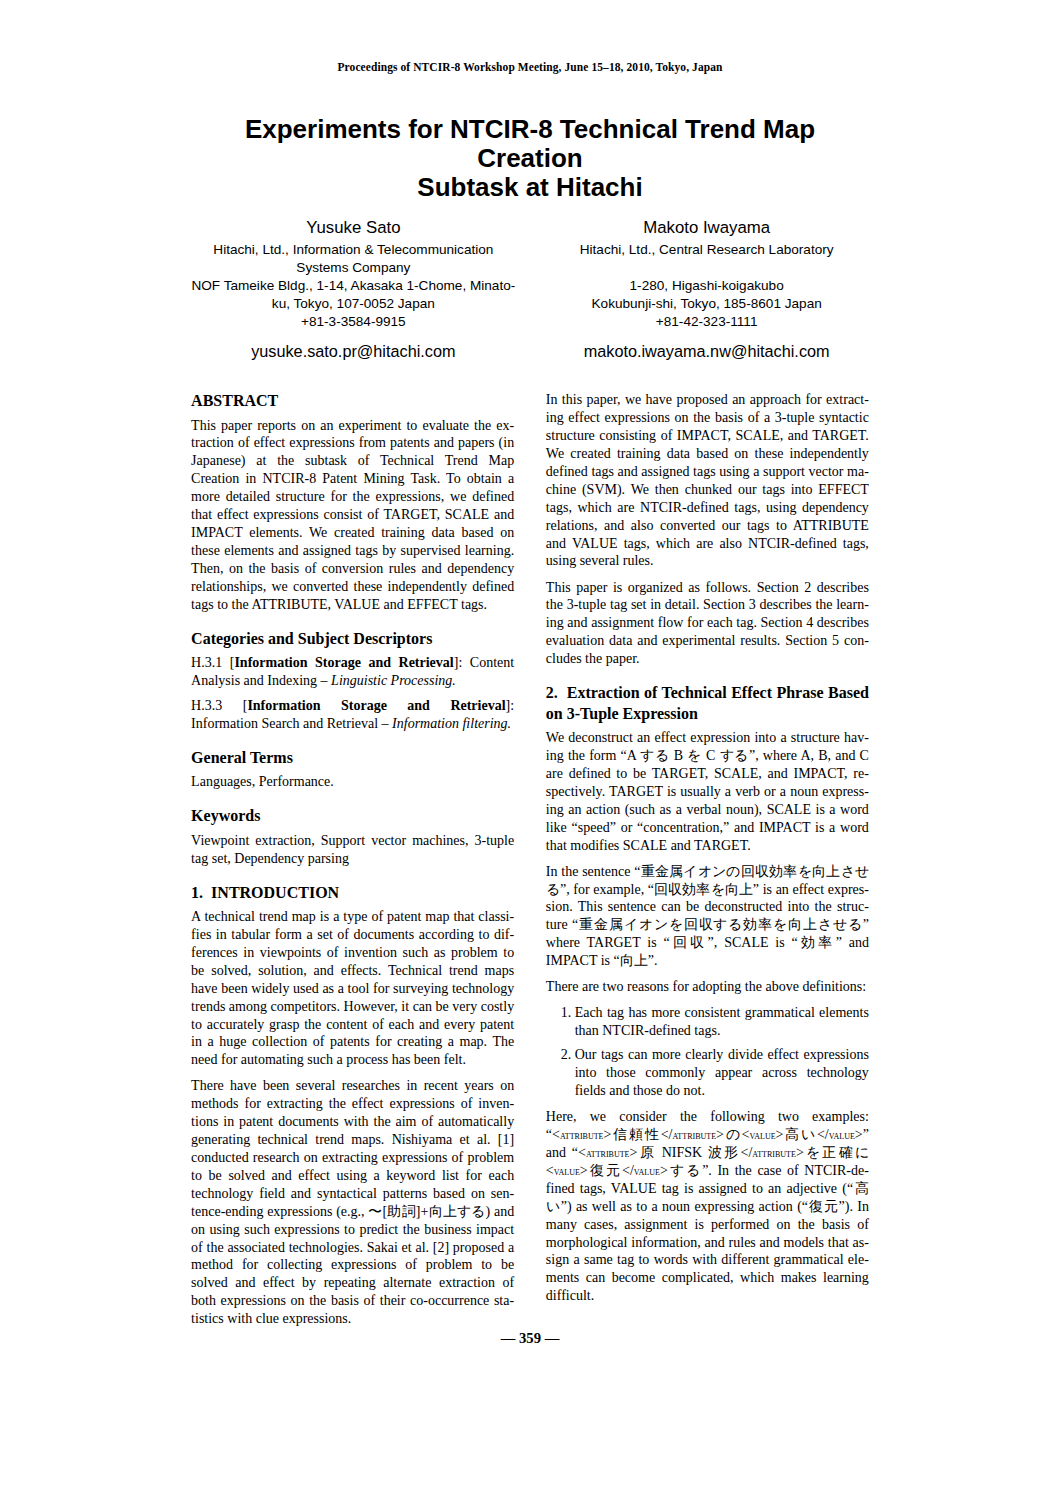Proceedings of NTCIR-8 Workshop Meeting, June 15–18, 2010, Tokyo, Japan
Experiments for NTCIR-8 Technical Trend Map Creation
Subtask at Hitachi
Yusuke Sato
Hitachi, Ltd., Information & Telecommunication Systems Company
NOF Tameike Bldg., 1-14, Akasaka 1-Chome, Minato-ku, Tokyo, 107-0052 Japan
+81-3-3584-9915
yusuke.sato.pr@hitachi.com
Makoto Iwayama
Hitachi, Ltd., Central Research Laboratory
1-280, Higashi-koigakubo
Kokubunji-shi, Tokyo, 185-8601 Japan
+81-42-323-1111
makoto.iwayama.nw@hitachi.com
ABSTRACT
This paper reports on an experiment to evaluate the extraction of effect expressions from patents and papers (in Japanese) at the subtask of Technical Trend Map Creation in NTCIR-8 Patent Mining Task. To obtain a more detailed structure for the expressions, we defined that effect expressions consist of TARGET, SCALE and IMPACT elements. We created training data based on these elements and assigned tags by supervised learning. Then, on the basis of conversion rules and dependency relationships, we converted these independently defined tags to the ATTRIBUTE, VALUE and EFFECT tags.
Categories and Subject Descriptors
H.3.1 [Information Storage and Retrieval]: Content Analysis and Indexing – Linguistic Processing.
H.3.3 [Information Storage and Retrieval]: Information Search and Retrieval – Information filtering.
General Terms
Languages, Performance.
Keywords
Viewpoint extraction, Support vector machines, 3-tuple tag set, Dependency parsing
1. INTRODUCTION
A technical trend map is a type of patent map that classifies in tabular form a set of documents according to differences in viewpoints of invention such as problem to be solved, solution, and effects. Technical trend maps have been widely used as a tool for surveying technology trends among competitors. However, it can be very costly to accurately grasp the content of each and every patent in a huge collection of patents for creating a map. The need for automating such a process has been felt.
There have been several researches in recent years on methods for extracting the effect expressions of inventions in patent documents with the aim of automatically generating technical trend maps. Nishiyama et al. [1] conducted research on extracting expressions of problem to be solved and effect using a keyword list for each technology field and syntactical patterns based on sentence-ending expressions (e.g., 〜[助詞]+向上する) and on using such expressions to predict the business impact of the associated technologies. Sakai et al. [2] proposed a method for collecting expressions of problem to be solved and effect by repeating alternate extraction of both expressions on the basis of their co-occurrence statistics with clue expressions.
In this paper, we have proposed an approach for extracting effect expressions on the basis of a 3-tuple syntactic structure consisting of IMPACT, SCALE, and TARGET. We created training data based on these independently defined tags and assigned tags using a support vector machine (SVM). We then chunked our tags into EFFECT tags, which are NTCIR-defined tags, using dependency relations, and also converted our tags to ATTRIBUTE and VALUE tags, which are also NTCIR-defined tags, using several rules.
This paper is organized as follows. Section 2 describes the 3-tuple tag set in detail. Section 3 describes the learning and assignment flow for each tag. Section 4 describes evaluation data and experimental results. Section 5 concludes the paper.
2. Extraction of Technical Effect Phrase Based on 3-Tuple Expression
We deconstruct an effect expression into a structure having the form “A する B を C する”, where A, B, and C are defined to be TARGET, SCALE, and IMPACT, respectively. TARGET is usually a verb or a noun expressing an action (such as a verbal noun), SCALE is a word like “speed” or “concentration,” and IMPACT is a word that modifies SCALE and TARGET.
In the sentence “重金属イオンの回収効率を向上させる”, for example, “回収効率を向上” is an effect expression. This sentence can be deconstructed into the structure “重金属イオンを回収する効率を向上させる” where TARGET is “回収”, SCALE is “効率” and IMPACT is “向上”.
There are two reasons for adopting the above definitions:
Each tag has more consistent grammatical elements than NTCIR-defined tags.
Our tags can more clearly divide effect expressions into those commonly appear across technology fields and those do not.
Here, we consider the following two examples: “<attribute>信頼性</attribute>の<value>高い</value>” and “<attribute>原 NIFSK 波形</attribute>を正確に<value>復元</value>する”. In the case of NTCIR-defined tags, VALUE tag is assigned to an adjective (“高い”) as well as to a noun expressing action (“復元”). In many cases, assignment is performed on the basis of morphological information, and rules and models that assign a same tag to words with different grammatical elements can become complicated, which makes learning difficult.
― 359 ―